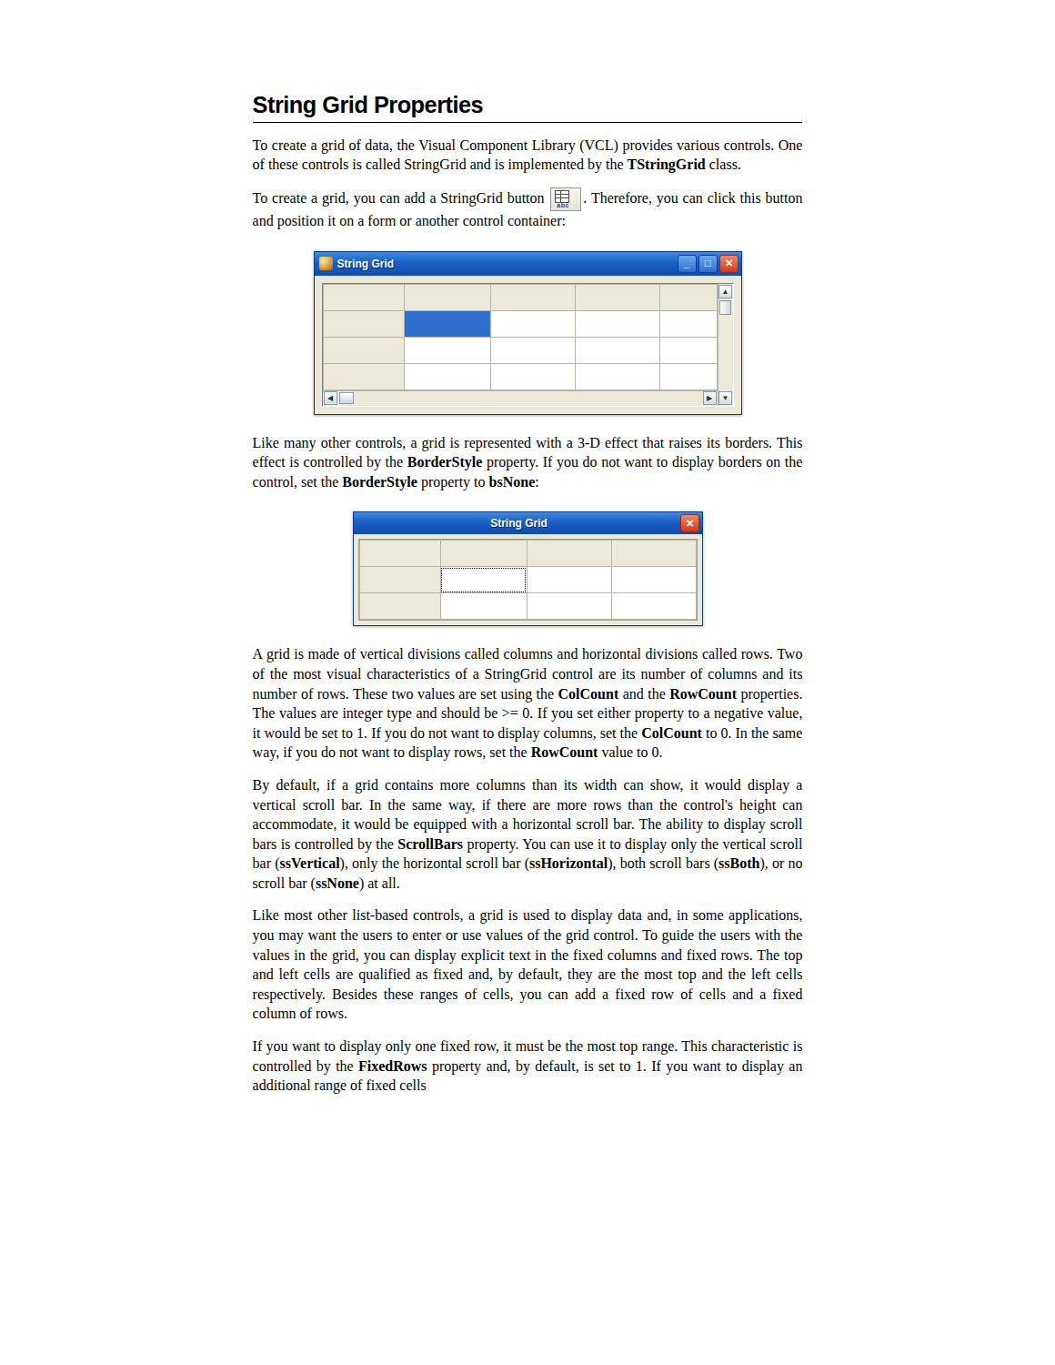String Grid Properties
To create a grid of data, the Visual Component Library (VCL) provides various controls. One of these controls is called StringGrid and is implemented by the TStringGrid class.
To create a grid, you can add a StringGrid button abc. Therefore, you can click this button and position it on a form or another control container:
String Grid _ □ ✕
◀ ▶
▲ ▼
Like many other controls, a grid is represented with a 3-D effect that raises its borders. This effect is controlled by the BorderStyle property. If you do not want to display borders on the control, set the BorderStyle property to bsNone:
String Grid ✕
A grid is made of vertical divisions called columns and horizontal divisions called rows. Two of the most visual characteristics of a StringGrid control are its number of columns and its number of rows. These two values are set using the ColCount and the RowCount properties. The values are integer type and should be >= 0. If you set either property to a negative value, it would be set to 1. If you do not want to display columns, set the ColCount to 0. In the same way, if you do not want to display rows, set the RowCount value to 0.
By default, if a grid contains more columns than its width can show, it would display a vertical scroll bar. In the same way, if there are more rows than the control's height can accommodate, it would be equipped with a horizontal scroll bar. The ability to display scroll bars is controlled by the ScrollBars property. You can use it to display only the vertical scroll bar (ssVertical), only the horizontal scroll bar (ssHorizontal), both scroll bars (ssBoth), or no scroll bar (ssNone) at all.
Like most other list-based controls, a grid is used to display data and, in some applications, you may want the users to enter or use values of the grid control. To guide the users with the values in the grid, you can display explicit text in the fixed columns and fixed rows. The top and left cells are qualified as fixed and, by default, they are the most top and the left cells respectively. Besides these ranges of cells, you can add a fixed row of cells and a fixed column of rows.
If you want to display only one fixed row, it must be the most top range. This characteristic is controlled by the FixedRows property and, by default, is set to 1. If you want to display an additional range of fixed cells